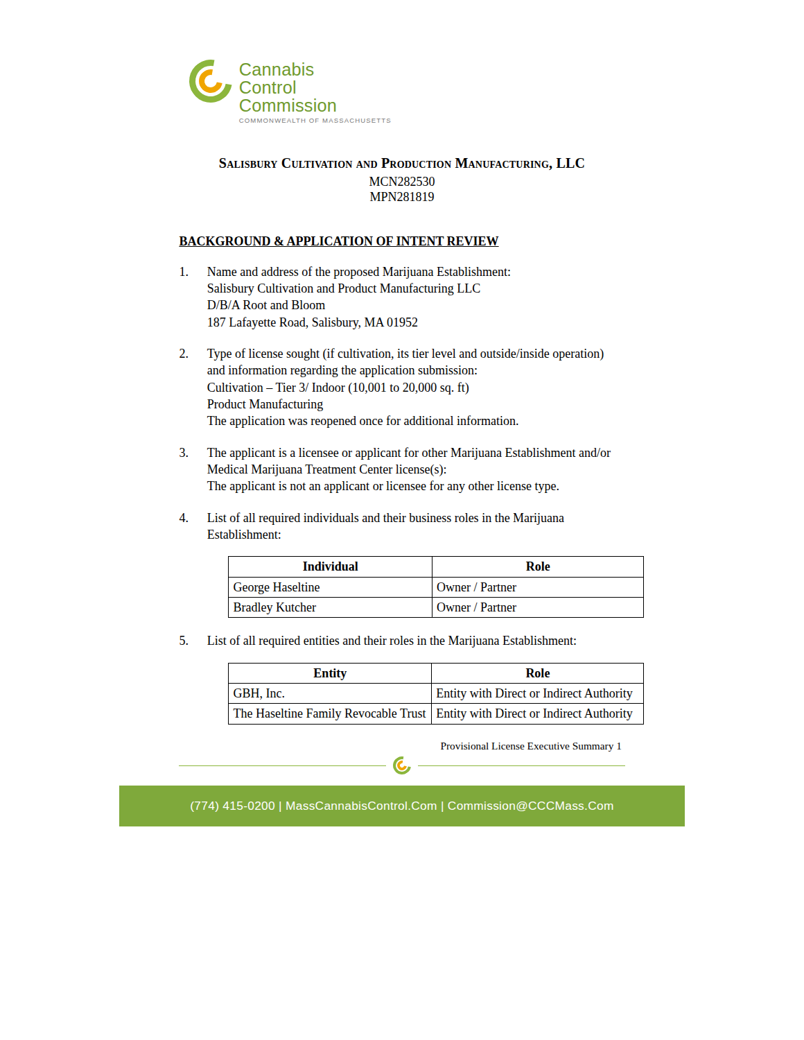Cannabis
Control
Commission
COMMONWEALTH OF MASSACHUSETTS
Salisbury Cultivation and Production Manufacturing, LLC
MCN282530
MPN281819
BACKGROUND & APPLICATION OF INTENT REVIEW
Name and address of the proposed Marijuana Establishment:
Salisbury Cultivation and Product Manufacturing LLC
D/B/A Root and Bloom
187 Lafayette Road, Salisbury, MA 01952
Type of license sought (if cultivation, its tier level and outside/inside operation) and information regarding the application submission:
Cultivation – Tier 3/ Indoor (10,001 to 20,000 sq. ft)
Product Manufacturing
The application was reopened once for additional information.
The applicant is a licensee or applicant for other Marijuana Establishment and/or Medical Marijuana Treatment Center license(s):
The applicant is not an applicant or licensee for any other license type.
List of all required individuals and their business roles in the Marijuana Establishment:
| Individual | Role |
| --- | --- |
| George Haseltine | Owner / Partner |
| Bradley Kutcher | Owner / Partner |
List of all required entities and their roles in the Marijuana Establishment:
| Entity | Role |
| --- | --- |
| GBH, Inc. | Entity with Direct or Indirect Authority |
| The Haseltine Family Revocable Trust | Entity with Direct or Indirect Authority |
Provisional License Executive Summary 1
(774) 415-0200 | MassCannabisControl.Com | Commission@CCCMass.Com